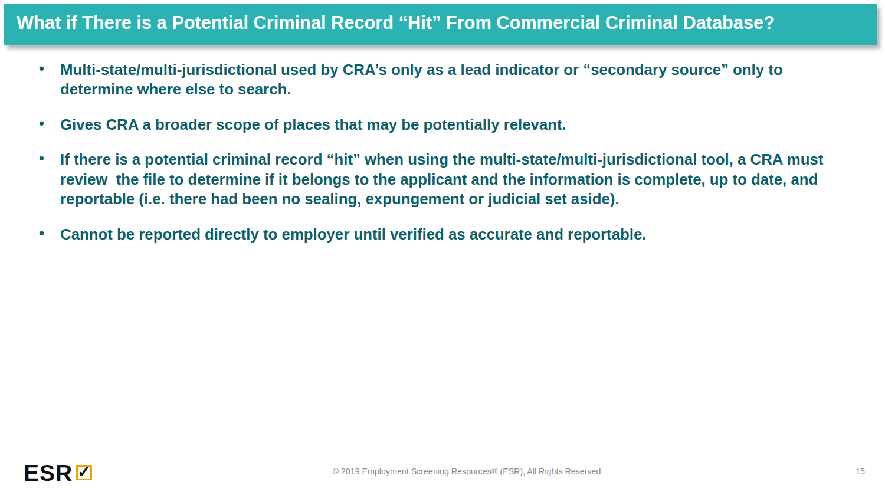What if There is a Potential Criminal Record “Hit” From Commercial Criminal Database?
Multi-state/multi-jurisdictional used by CRA’s only as a lead indicator or “secondary source” only to determine where else to search.
Gives CRA a broader scope of places that may be potentially relevant.
If there is a potential criminal record “hit” when using the multi-state/multi-jurisdictional tool, a CRA must review the file to determine if it belongs to the applicant and the information is complete, up to date, and reportable (i.e. there had been no sealing, expungement or judicial set aside).
Cannot be reported directly to employer until verified as accurate and reportable.
ESR✓ © 2019 Employment Screening Resources® (ESR), All Rights Reserved 15